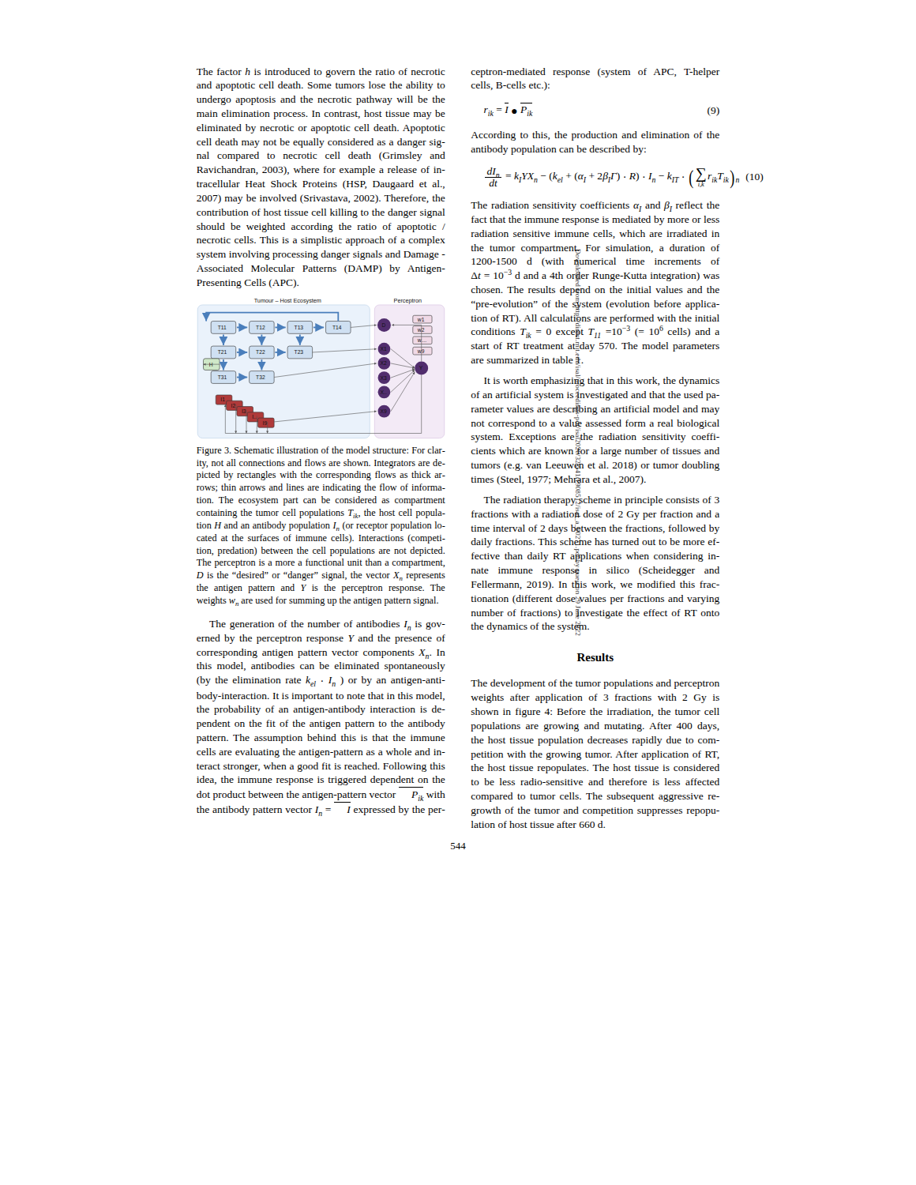Downloaded from http://direct.mit.edu/isal/proceedings-pdf/isal2020/32/541/1908512/isal_a_00271.pdf by guest on 29 June 2022
The factor h is introduced to govern the ratio of necrotic and apoptotic cell death. Some tumors lose the ability to undergo apoptosis and the necrotic pathway will be the main elimination process. In contrast, host tissue may be eliminated by necrotic or apoptotic cell death. Apoptotic cell death may not be equally considered as a danger signal compared to necrotic cell death (Grimsley and Ravichandran, 2003), where for example a release of intracellular Heat Shock Proteins (HSP, Daugaard et al., 2007) may be involved (Srivastava, 2002). Therefore, the contribution of host tissue cell killing to the danger signal should be weighted according the ratio of apoptotic / necrotic cells. This is a simplistic approach of a complex system involving processing danger signals and Damage - Associated Molecular Patterns (DAMP) by Antigen-Presenting Cells (APC).
Figure 3. Schematic illustration of the model structure: For clarity, not all connections and flows are shown. Integrators are depicted by rectangles with the corresponding flows as thick arrows; thin arrows and lines are indicating the flow of information. The ecosystem part can be considered as compartment containing the tumor cell populations Tik, the host cell population H and an antibody population In (or receptor population located at the surfaces of immune cells). Interactions (competition, predation) between the cell populations are not depicted. The perceptron is a more a functional unit than a compartment, D is the “desired” or “danger” signal, the vector Xn represents the antigen pattern and Y is the perceptron response. The weights wn are used for summing up the antigen pattern signal.
The generation of the number of antibodies In is governed by the perceptron response Y and the presence of corresponding antigen pattern vector components Xn. In this model, antibodies can be eliminated spontaneously (by the elimination rate kel · In ) or by an antigen-antibody-interaction. It is important to note that in this model, the probability of an antigen-antibody interaction is dependent on the fit of the antigen pattern to the antibody pattern. The assumption behind this is that the immune cells are evaluating the antigen-pattern as a whole and interact stronger, when a good fit is reached. Following this idea, the immune response is triggered dependent on the dot product between the antigen-pattern vector Pik with the antibody pattern vector In = I expressed by the perceptron-mediated response (system of APC, T-helper cells, B-cells etc.):
rik = I ● Pik
(9)
According to this, the production and elimination of the antibody population can be described by:
dIn dt = kI YXn − (kel + (αI + 2βIΓ) · R) · In − kIT · (∑i,k rikTik)n
(10)
The radiation sensitivity coefficients αI and βI reflect the fact that the immune response is mediated by more or less radiation sensitive immune cells, which are irradiated in the tumor compartment. For simulation, a duration of 1200-1500 d (with numerical time increments of Δt = 10−3 d and a 4th order Runge-Kutta integration) was chosen. The results depend on the initial values and the “pre-evolution” of the system (evolution before application of RT). All calculations are performed with the initial conditions Tik = 0 except T11 =10−3 (= 106 cells) and a start of RT treatment at day 570. The model parameters are summarized in table 1.
It is worth emphasizing that in this work, the dynamics of an artificial system is investigated and that the used parameter values are describing an artificial model and may not correspond to a value assessed form a real biological system. Exceptions are the radiation sensitivity coefficients which are known for a large number of tissues and tumors (e.g. van Leeuwen et al. 2018) or tumor doubling times (Steel, 1977; Mehrara et al., 2007).
The radiation therapy scheme in principle consists of 3 fractions with a radiation dose of 2 Gy per fraction and a time interval of 2 days between the fractions, followed by daily fractions. This scheme has turned out to be more effective than daily RT applications when considering innate immune response in silico (Scheidegger and Fellermann, 2019). In this work, we modified this fractionation (different dose values per fractions and varying number of fractions) to investigate the effect of RT onto the dynamics of the system.
Results
The development of the tumor populations and perceptron weights after application of 3 fractions with 2 Gy is shown in figure 4: Before the irradiation, the tumor cell populations are growing and mutating. After 400 days, the host tissue population decreases rapidly due to competition with the growing tumor. After application of RT, the host tissue repopulates. The host tissue is considered to be less radio-sensitive and therefore is less affected compared to tumor cells. The subsequent aggressive regrowth of the tumor and competition suppresses repopulation of host tissue after 660 d.
544